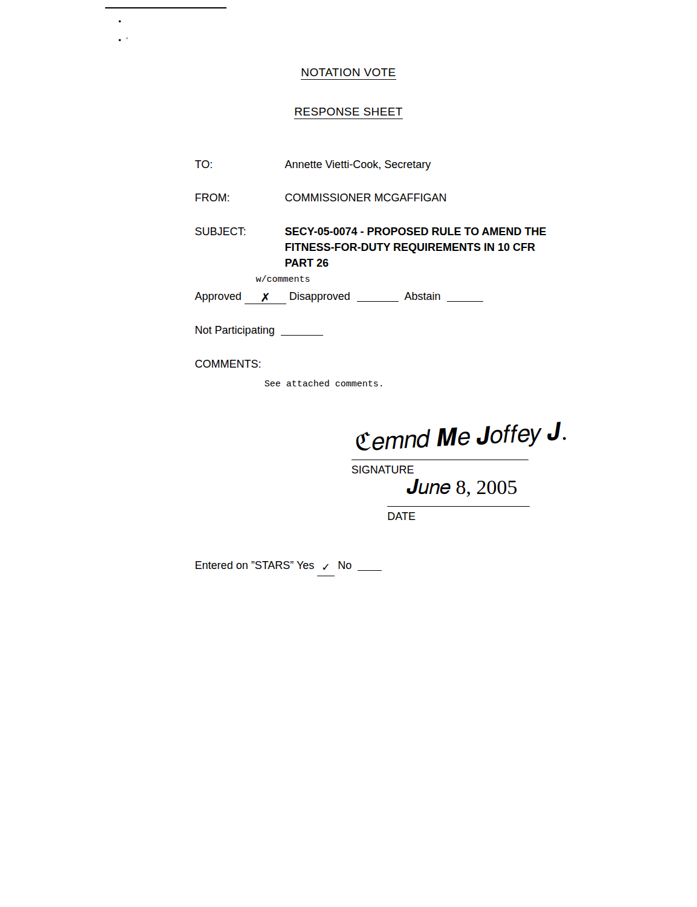•
• ’
NOTATION VOTE
RESPONSE SHEET
TO:
Annette Vietti-Cook, Secretary
FROM:
COMMISSIONER MCGAFFIGAN
SUBJECT:
SECY-05-0074 - PROPOSED RULE TO AMEND THE FITNESS-FOR-DUTY REQUIREMENTS IN 10 CFR PART 26
w/comments
Approved ✗ Disapproved Abstain
Not Participating
COMMENTS:
See attached comments.
ℭ𝑒𝑚𝑛𝑑 𝑴𝑒 𝑱𝑜𝑓𝑓𝑒𝑦 𝑱.
SIGNATURE
𝑱𝑢𝑛𝑒 8, 2005
DATE
Entered on ”STARS” Yes ✓ No